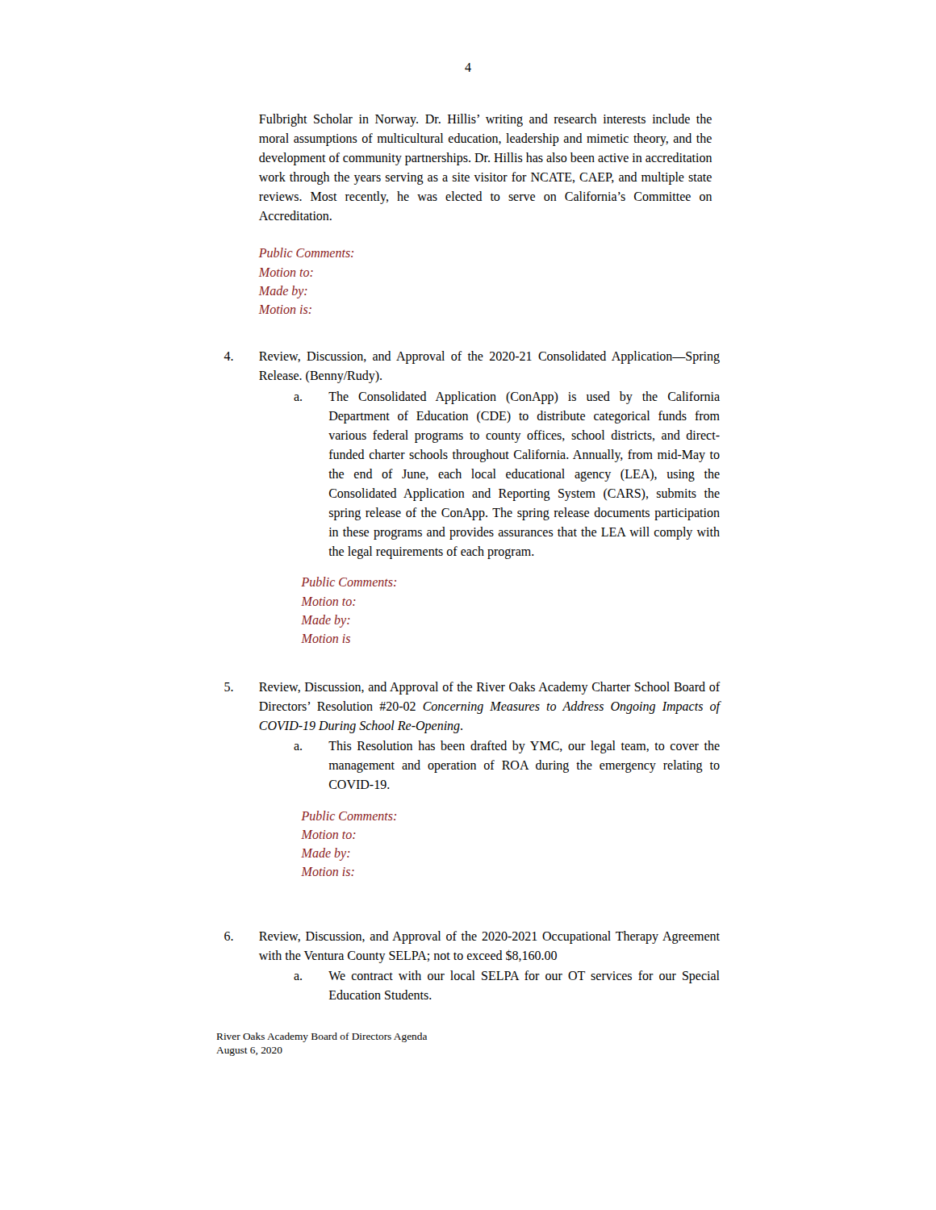4
Fulbright Scholar in Norway. Dr. Hillis’ writing and research interests include the moral assumptions of multicultural education, leadership and mimetic theory, and the development of community partnerships. Dr. Hillis has also been active in accreditation work through the years serving as a site visitor for NCATE, CAEP, and multiple state reviews. Most recently, he was elected to serve on California’s Committee on Accreditation.
Public Comments:
Motion to:
Made by:
Motion is:
Review, Discussion, and Approval of the 2020-21 Consolidated Application—Spring Release. (Benny/Rudy).
The Consolidated Application (ConApp) is used by the California Department of Education (CDE) to distribute categorical funds from various federal programs to county offices, school districts, and direct-funded charter schools throughout California. Annually, from mid-May to the end of June, each local educational agency (LEA), using the Consolidated Application and Reporting System (CARS), submits the spring release of the ConApp. The spring release documents participation in these programs and provides assurances that the LEA will comply with the legal requirements of each program.
Public Comments:
Motion to:
Made by:
Motion is
Review, Discussion, and Approval of the River Oaks Academy Charter School Board of Directors’ Resolution #20-02 Concerning Measures to Address Ongoing Impacts of COVID-19 During School Re-Opening.
This Resolution has been drafted by YMC, our legal team, to cover the management and operation of ROA during the emergency relating to COVID-19.
Public Comments:
Motion to:
Made by:
Motion is:
Review, Discussion, and Approval of the 2020-2021 Occupational Therapy Agreement with the Ventura County SELPA; not to exceed $8,160.00
We contract with our local SELPA for our OT services for our Special Education Students.
River Oaks Academy Board of Directors Agenda
August 6, 2020